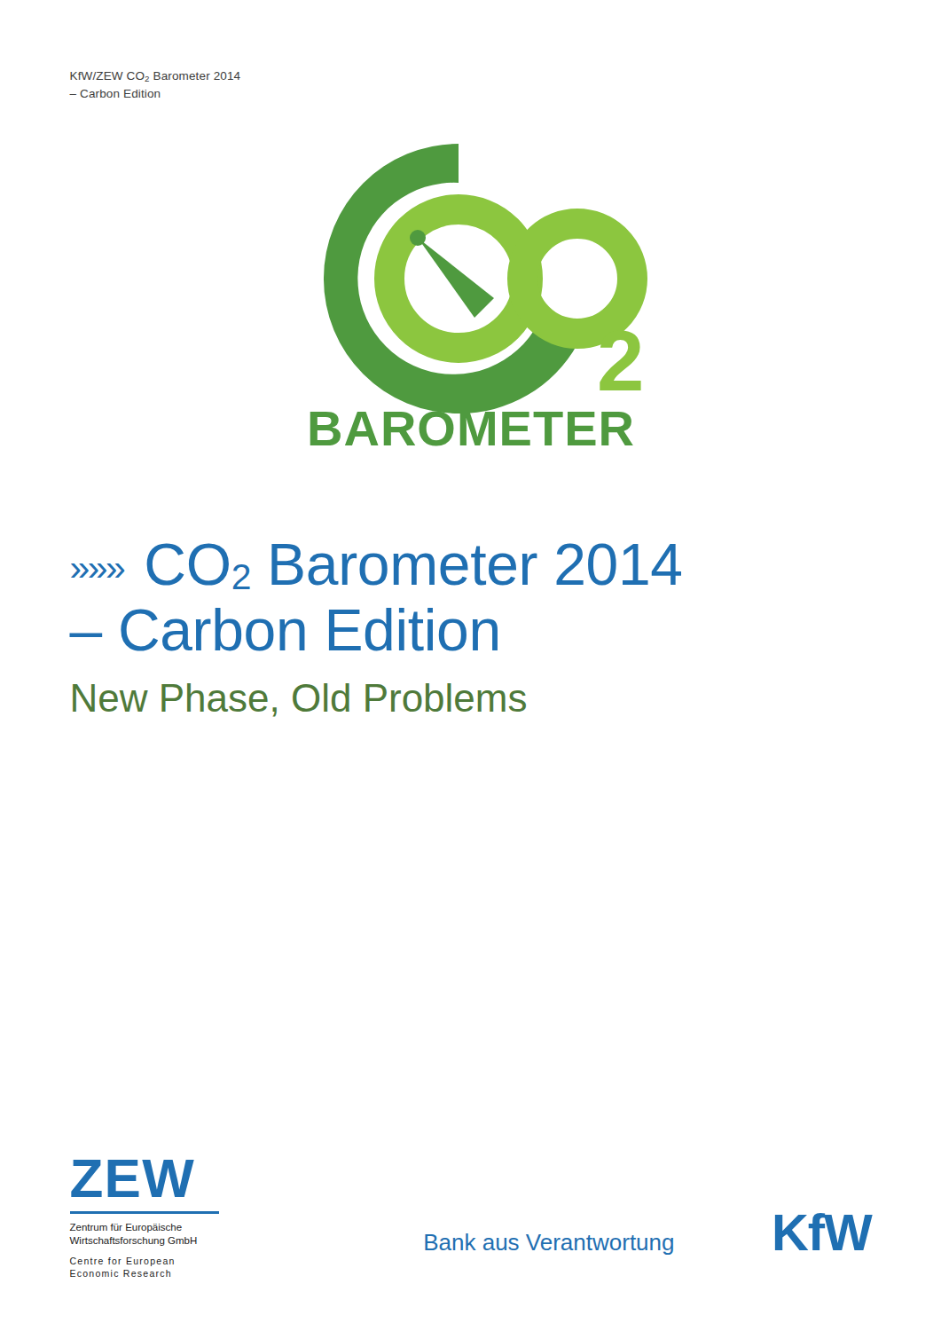KfW/ZEW CO2 Barometer 2014
– Carbon Edition
2 BAROMETER
»»» CO2 Barometer 2014
– Carbon Edition
New Phase, Old Problems
ZEW
Zentrum für Europäische
Wirtschaftsforschung GmbH Centre for European
Economic Research
Bank aus Verantwortung
KfW